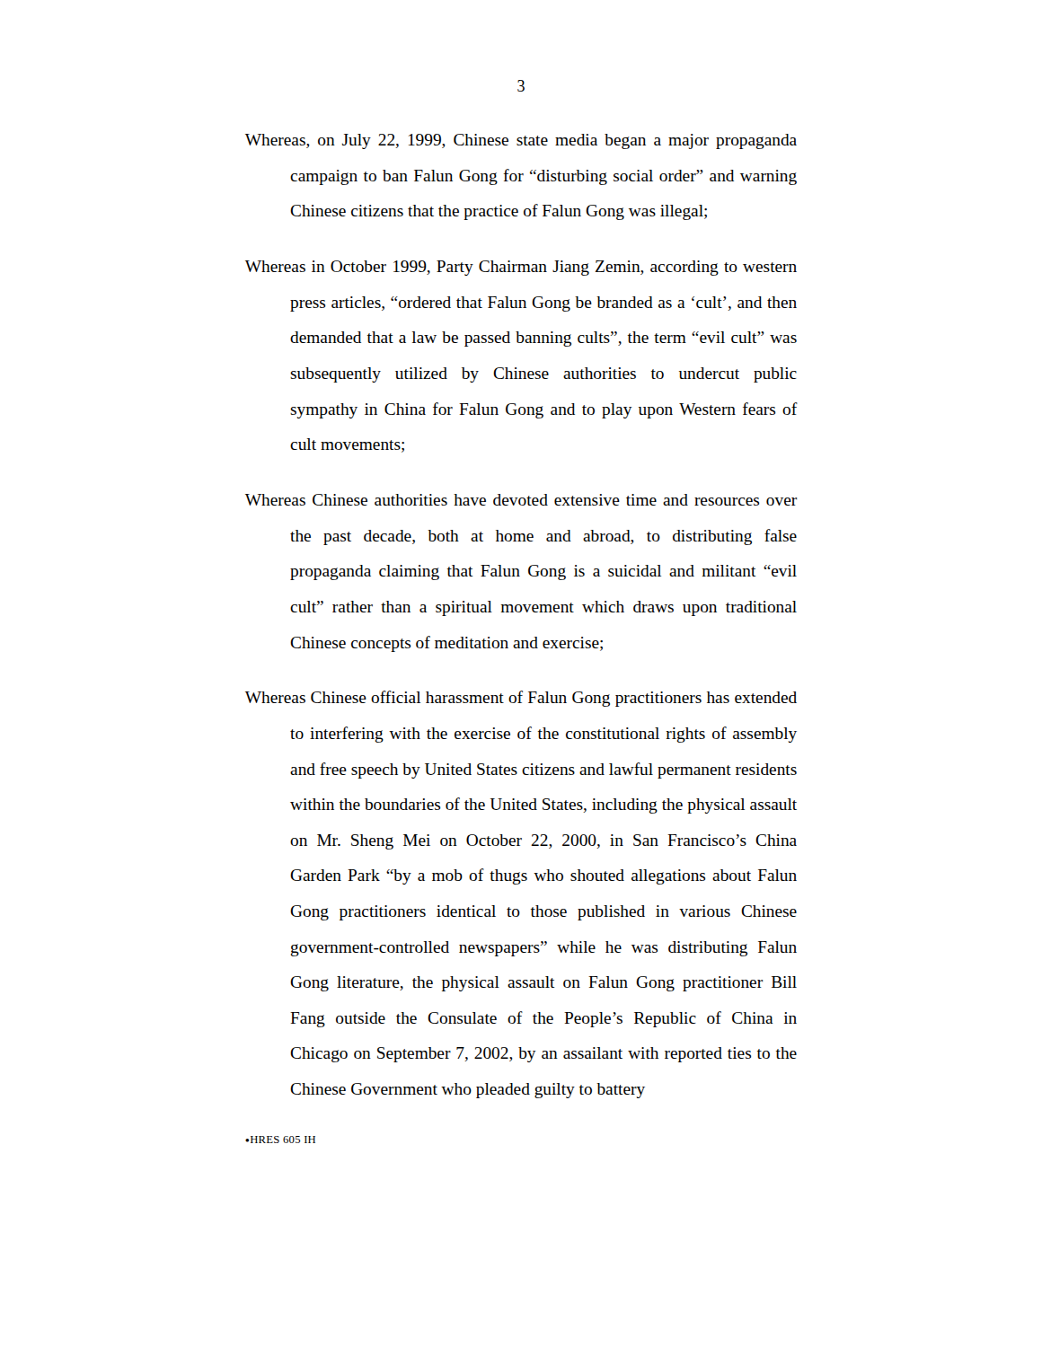3
Whereas, on July 22, 1999, Chinese state media began a major propaganda campaign to ban Falun Gong for “disturbing social order” and warning Chinese citizens that the practice of Falun Gong was illegal;
Whereas in October 1999, Party Chairman Jiang Zemin, according to western press articles, “ordered that Falun Gong be branded as a ‘cult’, and then demanded that a law be passed banning cults”, the term “evil cult” was subsequently utilized by Chinese authorities to undercut public sympathy in China for Falun Gong and to play upon Western fears of cult movements;
Whereas Chinese authorities have devoted extensive time and resources over the past decade, both at home and abroad, to distributing false propaganda claiming that Falun Gong is a suicidal and militant “evil cult” rather than a spiritual movement which draws upon traditional Chinese concepts of meditation and exercise;
Whereas Chinese official harassment of Falun Gong practitioners has extended to interfering with the exercise of the constitutional rights of assembly and free speech by United States citizens and lawful permanent residents within the boundaries of the United States, including the physical assault on Mr. Sheng Mei on October 22, 2000, in San Francisco’s China Garden Park “by a mob of thugs who shouted allegations about Falun Gong practitioners identical to those published in various Chinese government-controlled newspapers” while he was distributing Falun Gong literature, the physical assault on Falun Gong practitioner Bill Fang outside the Consulate of the People’s Republic of China in Chicago on September 7, 2002, by an assailant with reported ties to the Chinese Government who pleaded guilty to battery
•HRES 605 IH